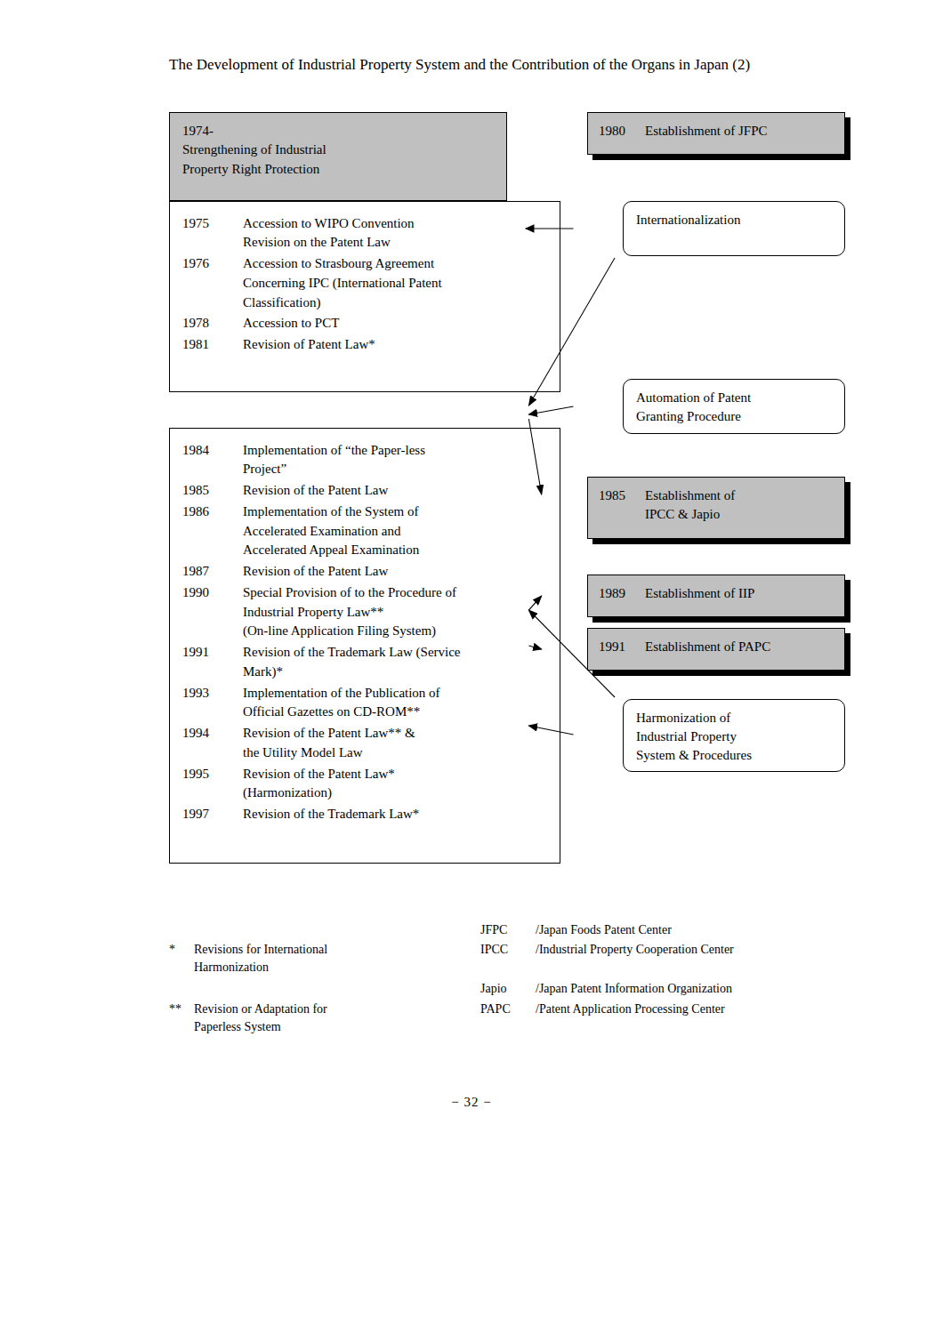The Development of Industrial Property System and the Contribution of the Organs in Japan (2)
1974-
Strengthening of Industrial
Property Right Protection
| 1975 | Accession to WIPO Convention Revision on the Patent Law |
| 1976 | Accession to Strasbourg Agreement Concerning IPC (International Patent Classification) |
| 1978 | Accession to PCT |
| 1981 | Revision of Patent Law* |
| 1984 | Implementation of “the Paper-less Project” |
| 1985 | Revision of the Patent Law |
| 1986 | Implementation of the System of Accelerated Examination and Accelerated Appeal Examination |
| 1987 | Revision of the Patent Law |
| 1990 | Special Provision of to the Procedure of Industrial Property Law** (On-line Application Filing System) |
| 1991 | Revision of the Trademark Law (Service Mark)* |
| 1993 | Implementation of the Publication of Official Gazettes on CD-ROM** |
| 1994 | Revision of the Patent Law** & the Utility Model Law |
| 1995 | Revision of the Patent Law* (Harmonization) |
| 1997 | Revision of the Trademark Law* |
1980 Establishment of JFPC
Internationalization
Automation of Patent
Granting Procedure
1985 Establishment of
IPCC & Japio
1989 Establishment of IIP
1991 Establishment of PAPC
Harmonization of
Industrial Property
System & Procedures
| | JFPC | /Japan Foods Patent Center |
| / * / Revisions for International Harmonization / | IPCC | /Industrial Property Cooperation Center |
| | Japio | /Japan Patent Information Organization |
| / ** / Revision or Adaptation for Paperless System / | PAPC | /Patent Application Processing Center |
− 32 −